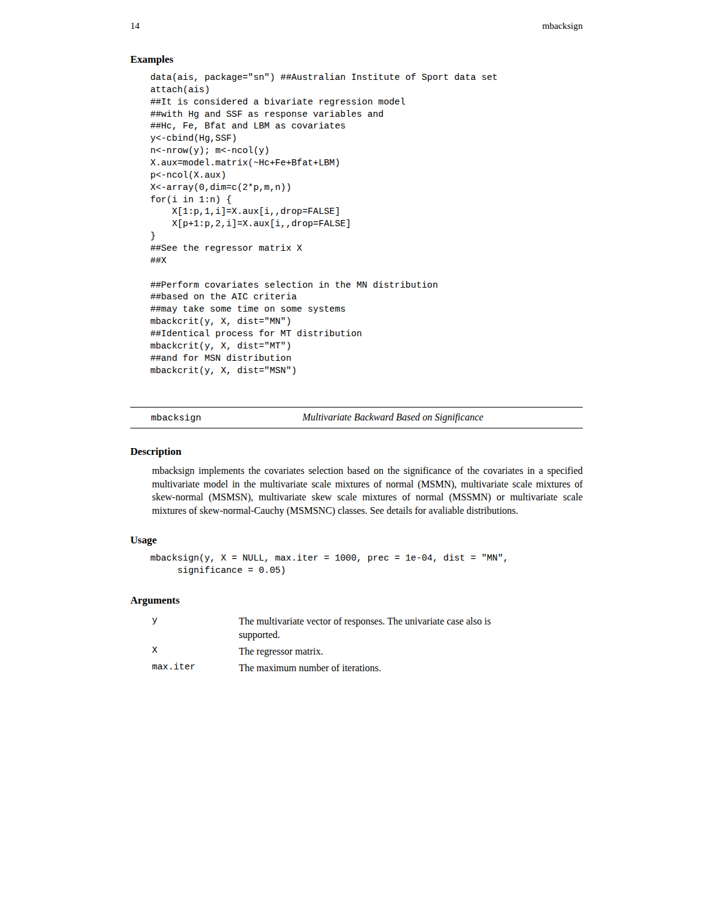14 mbacksign
Examples
data(ais, package="sn") ##Australian Institute of Sport data set
attach(ais)
##It is considered a bivariate regression model
##with Hg and SSF as response variables and
##Hc, Fe, Bfat and LBM as covariates
y<-cbind(Hg,SSF)
n<-nrow(y); m<-ncol(y)
X.aux=model.matrix(~Hc+Fe+Bfat+LBM)
p<-ncol(X.aux)
X<-array(0,dim=c(2*p,m,n))
for(i in 1:n) {
    X[1:p,1,i]=X.aux[i,,drop=FALSE]
    X[p+1:p,2,i]=X.aux[i,,drop=FALSE]
}
##See the regressor matrix X
##X

##Perform covariates selection in the MN distribution
##based on the AIC criteria
##may take some time on some systems
mbackcrit(y, X, dist="MN")
##Identical process for MT distribution
mbackcrit(y, X, dist="MT")
##and for MSN distribution
mbackcrit(y, X, dist="MSN")
mbacksign Multivariate Backward Based on Significance
Description
mbacksign implements the covariates selection based on the significance of the covariates in a specified multivariate model in the multivariate scale mixtures of normal (MSMN), multivariate scale mixtures of skew-normal (MSMSN), multivariate skew scale mixtures of normal (MSSMN) or multivariate scale mixtures of skew-normal-Cauchy (MSMSNC) classes. See details for avaliable distributions.
Usage
mbacksign(y, X = NULL, max.iter = 1000, prec = 1e-04, dist = "MN",
     significance = 0.05)
Arguments
| y | The multivariate vector of responses. The univariate case also is supported. |
| X | The regressor matrix. |
| max.iter | The maximum number of iterations. |